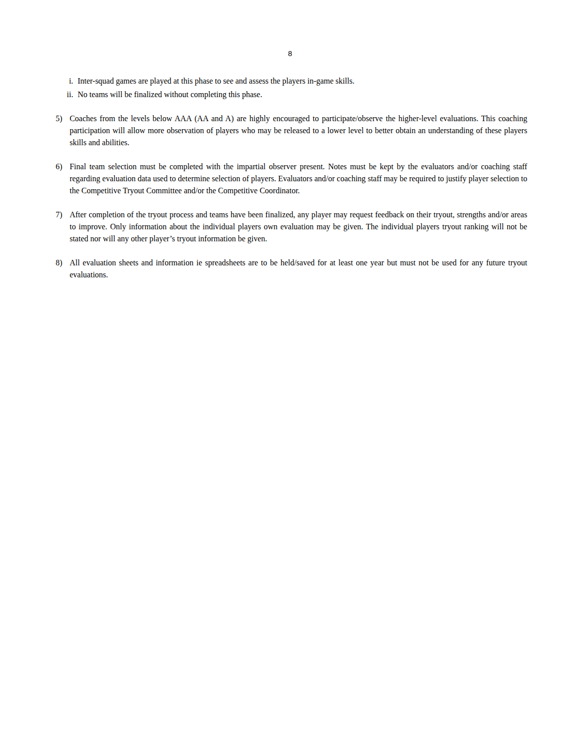8
Inter-squad games are played at this phase to see and assess the players in-game skills.
No teams will be finalized without completing this phase.
Coaches from the levels below AAA (AA and A) are highly encouraged to participate/observe the higher-level evaluations. This coaching participation will allow more observation of players who may be released to a lower level to better obtain an understanding of these players skills and abilities.
Final team selection must be completed with the impartial observer present. Notes must be kept by the evaluators and/or coaching staff regarding evaluation data used to determine selection of players. Evaluators and/or coaching staff may be required to justify player selection to the Competitive Tryout Committee and/or the Competitive Coordinator.
After completion of the tryout process and teams have been finalized, any player may request feedback on their tryout, strengths and/or areas to improve. Only information about the individual players own evaluation may be given. The individual players tryout ranking will not be stated nor will any other player’s tryout information be given.
All evaluation sheets and information ie spreadsheets are to be held/saved for at least one year but must not be used for any future tryout evaluations.